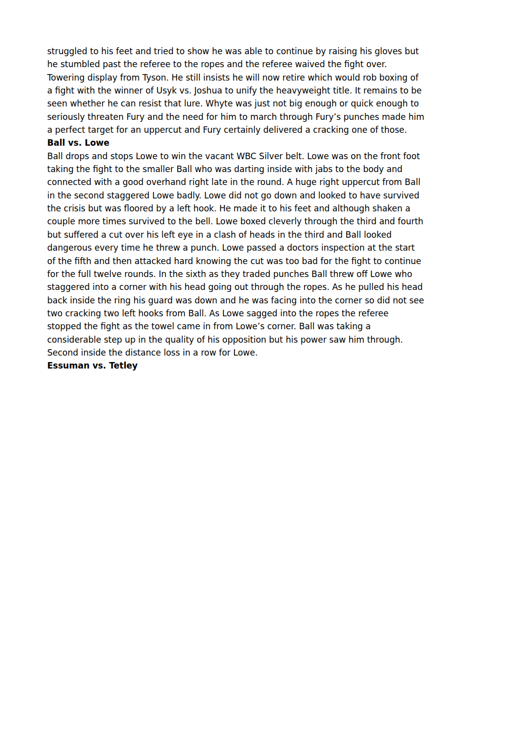struggled to his feet and tried to show he was able to continue by raising his gloves but he stumbled past the referee to the ropes and the referee waived the fight over. Towering display from Tyson. He still insists he will now retire which would rob boxing of a fight with the winner of Usyk vs. Joshua to unify the heavyweight title. It remains to be seen whether he can resist that lure. Whyte was just not big enough or quick enough to seriously threaten Fury and the need for him to march through Fury’s punches made him a perfect target for an uppercut and Fury certainly delivered a cracking one of those.
Ball vs. Lowe
Ball drops and stops Lowe to win the vacant WBC Silver belt. Lowe was on the front foot taking the fight to the smaller Ball who was darting inside with jabs to the body and connected with a good overhand right late in the round. A huge right uppercut from Ball in the second staggered Lowe badly. Lowe did not go down and looked to have survived the crisis but was floored by a left hook. He made it to his feet and although shaken a couple more times survived to the bell. Lowe boxed cleverly through the third and fourth but suffered a cut over his left eye in a clash of heads in the third and Ball looked dangerous every time he threw a punch. Lowe passed a doctors inspection at the start of the fifth and then attacked hard knowing the cut was too bad for the fight to continue for the full twelve rounds. In the sixth as they traded punches Ball threw off Lowe who staggered into a corner with his head going out through the ropes. As he pulled his head back inside the ring his guard was down and he was facing into the corner so did not see two cracking two left hooks from Ball. As Lowe sagged into the ropes the referee stopped the fight as the towel came in from Lowe’s corner. Ball was taking a considerable step up in the quality of his opposition but his power saw him through. Second inside the distance loss in a row for Lowe.
Essuman vs. Tetley